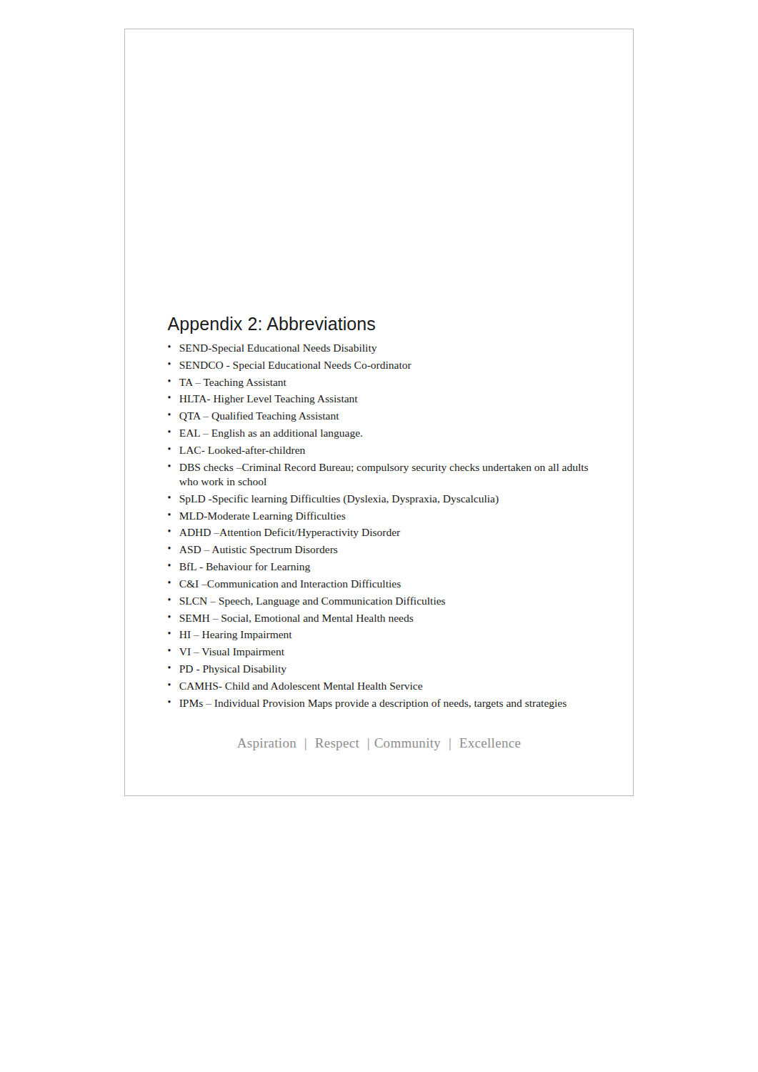Appendix 2: Abbreviations
SEND-Special Educational Needs Disability
SENDCO - Special Educational Needs Co-ordinator
TA – Teaching Assistant
HLTA- Higher Level Teaching Assistant
QTA – Qualified Teaching Assistant
EAL – English as an additional language.
LAC- Looked-after-children
DBS checks –Criminal Record Bureau; compulsory security checks undertaken on all adults who work in school
SpLD -Specific learning Difficulties (Dyslexia, Dyspraxia, Dyscalculia)
MLD-Moderate Learning Difficulties
ADHD –Attention Deficit/Hyperactivity Disorder
ASD – Autistic Spectrum Disorders
BfL - Behaviour for Learning
C&I –Communication and Interaction Difficulties
SLCN – Speech, Language and Communication Difficulties
SEMH – Social, Emotional and Mental Health needs
HI – Hearing Impairment
VI – Visual Impairment
PD - Physical Disability
CAMHS- Child and Adolescent Mental Health Service
IPMs – Individual Provision Maps provide a description of needs, targets and strategies
Aspiration | Respect |Community | Excellence